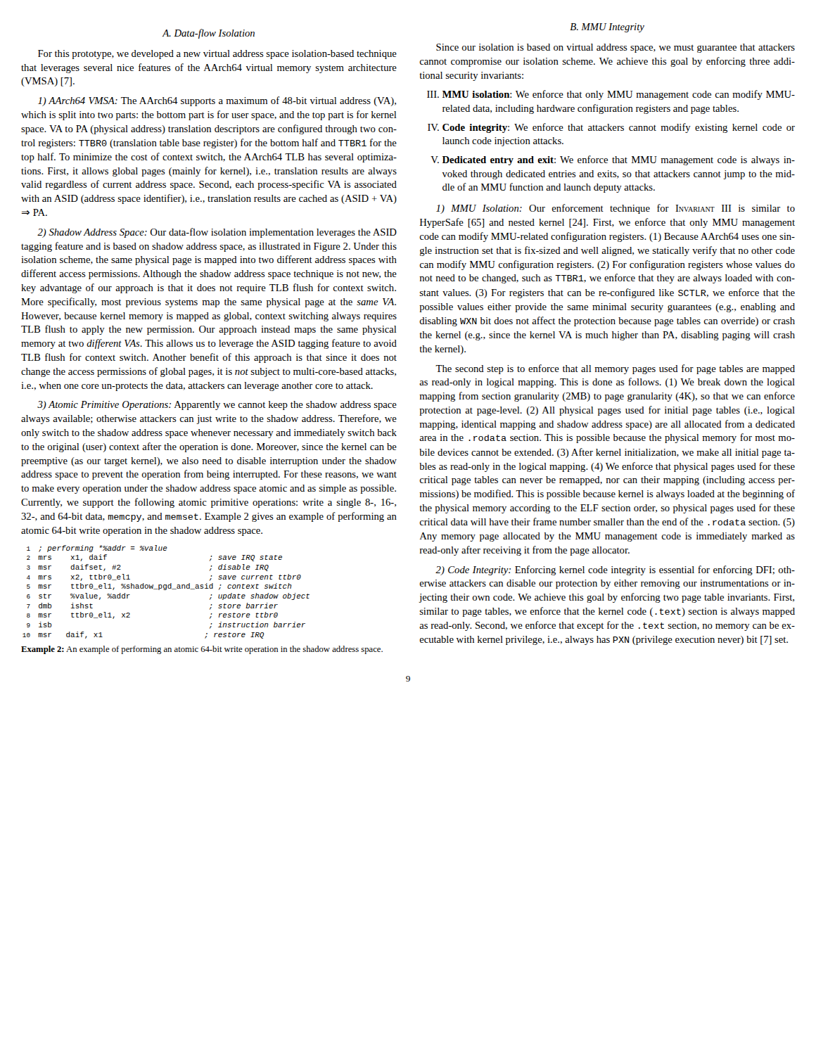A. Data-flow Isolation
For this prototype, we developed a new virtual address space isolation-based technique that leverages several nice features of the AArch64 virtual memory system architecture (VMSA) [7].
1) AArch64 VMSA: The AArch64 supports a maximum of 48-bit virtual address (VA), which is split into two parts: the bottom part is for user space, and the top part is for kernel space. VA to PA (physical address) translation descriptors are configured through two control registers: TTBR0 (translation table base register) for the bottom half and TTBR1 for the top half. To minimize the cost of context switch, the AArch64 TLB has several optimizations. First, it allows global pages (mainly for kernel), i.e., translation results are always valid regardless of current address space. Second, each process-specific VA is associated with an ASID (address space identifier), i.e., translation results are cached as (ASID + VA) ⇒ PA.
2) Shadow Address Space: Our data-flow isolation implementation leverages the ASID tagging feature and is based on shadow address space, as illustrated in Figure 2. Under this isolation scheme, the same physical page is mapped into two different address spaces with different access permissions. Although the shadow address space technique is not new, the key advantage of our approach is that it does not require TLB flush for context switch. More specifically, most previous systems map the same physical page at the same VA. However, because kernel memory is mapped as global, context switching always requires TLB flush to apply the new permission. Our approach instead maps the same physical memory at two different VAs. This allows us to leverage the ASID tagging feature to avoid TLB flush for context switch. Another benefit of this approach is that since it does not change the access permissions of global pages, it is not subject to multi-core-based attacks, i.e., when one core un-protects the data, attackers can leverage another core to attack.
3) Atomic Primitive Operations: Apparently we cannot keep the shadow address space always available; otherwise attackers can just write to the shadow address. Therefore, we only switch to the shadow address space whenever necessary and immediately switch back to the original (user) context after the operation is done. Moreover, since the kernel can be preemptive (as our target kernel), we also need to disable interruption under the shadow address space to prevent the operation from being interrupted. For these reasons, we want to make every operation under the shadow address space atomic and as simple as possible. Currently, we support the following atomic primitive operations: write a single 8-, 16-, 32-, and 64-bit data, memcpy, and memset. Example 2 gives an example of performing an atomic 64-bit write operation in the shadow address space.
1 ; performing *%addr = %value 2 mrs x1, daif ; save IRQ state 3 msr daifset, #2 ; disable IRQ 4 mrs x2, ttbr0_el1 ; save current ttbr0 5 msr ttbr0_el1, %shadow_pgd_and_asid ; context switch 6 str %value, %addr ; update shadow object 7 dmb ishst ; store barrier 8 msr ttbr0_el1, x2 ; restore ttbr0 9 isb ; instruction barrier 10 msr daif, x1 ; restore IRQ
Example 2: An example of performing an atomic 64-bit write operation in the shadow address space.
B. MMU Integrity
Since our isolation is based on virtual address space, we must guarantee that attackers cannot compromise our isolation scheme. We achieve this goal by enforcing three additional security invariants:
MMU isolation: We enforce that only MMU management code can modify MMU-related data, including hardware configuration registers and page tables.
Code integrity: We enforce that attackers cannot modify existing kernel code or launch code injection attacks.
Dedicated entry and exit: We enforce that MMU management code is always invoked through dedicated entries and exits, so that attackers cannot jump to the middle of an MMU function and launch deputy attacks.
1) MMU Isolation: Our enforcement technique for Invariant III is similar to HyperSafe [65] and nested kernel [24]. First, we enforce that only MMU management code can modify MMU-related configuration registers. (1) Because AArch64 uses one single instruction set that is fix-sized and well aligned, we statically verify that no other code can modify MMU configuration registers. (2) For configuration registers whose values do not need to be changed, such as TTBR1, we enforce that they are always loaded with constant values. (3) For registers that can be re-configured like SCTLR, we enforce that the possible values either provide the same minimal security guarantees (e.g., enabling and disabling WXN bit does not affect the protection because page tables can override) or crash the kernel (e.g., since the kernel VA is much higher than PA, disabling paging will crash the kernel).
The second step is to enforce that all memory pages used for page tables are mapped as read-only in logical mapping. This is done as follows. (1) We break down the logical mapping from section granularity (2MB) to page granularity (4K), so that we can enforce protection at page-level. (2) All physical pages used for initial page tables (i.e., logical mapping, identical mapping and shadow address space) are all allocated from a dedicated area in the .rodata section. This is possible because the physical memory for most mobile devices cannot be extended. (3) After kernel initialization, we make all initial page tables as read-only in the logical mapping. (4) We enforce that physical pages used for these critical page tables can never be remapped, nor can their mapping (including access permissions) be modified. This is possible because kernel is always loaded at the beginning of the physical memory according to the ELF section order, so physical pages used for these critical data will have their frame number smaller than the end of the .rodata section. (5) Any memory page allocated by the MMU management code is immediately marked as read-only after receiving it from the page allocator.
2) Code Integrity: Enforcing kernel code integrity is essential for enforcing DFI; otherwise attackers can disable our protection by either removing our instrumentations or injecting their own code. We achieve this goal by enforcing two page table invariants. First, similar to page tables, we enforce that the kernel code (.text) section is always mapped as read-only. Second, we enforce that except for the .text section, no memory can be executable with kernel privilege, i.e., always has PXN (privilege execution never) bit [7] set.
9